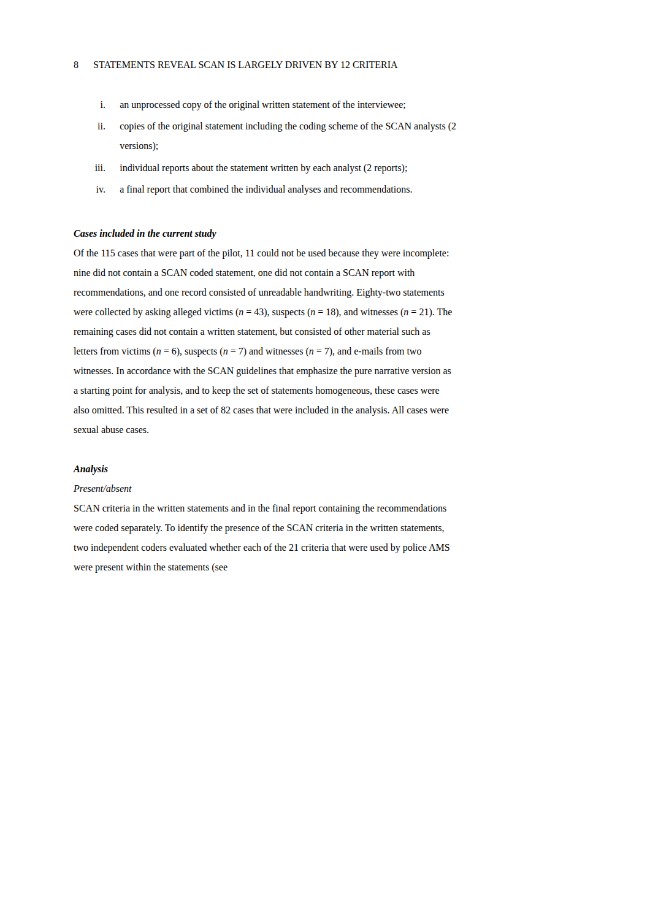8 STATEMENTS REVEAL SCAN IS LARGELY DRIVEN BY 12 CRITERIA
an unprocessed copy of the original written statement of the interviewee;
copies of the original statement including the coding scheme of the SCAN analysts (2 versions);
individual reports about the statement written by each analyst (2 reports);
a final report that combined the individual analyses and recommendations.
Cases included in the current study
Of the 115 cases that were part of the pilot, 11 could not be used because they were incomplete: nine did not contain a SCAN coded statement, one did not contain a SCAN report with recommendations, and one record consisted of unreadable handwriting. Eighty-two statements were collected by asking alleged victims (n = 43), suspects (n = 18), and witnesses (n = 21). The remaining cases did not contain a written statement, but consisted of other material such as letters from victims (n = 6), suspects (n = 7) and witnesses (n = 7), and e-mails from two witnesses. In accordance with the SCAN guidelines that emphasize the pure narrative version as a starting point for analysis, and to keep the set of statements homogeneous, these cases were also omitted. This resulted in a set of 82 cases that were included in the analysis. All cases were sexual abuse cases.
Analysis
Present/absent
SCAN criteria in the written statements and in the final report containing the recommendations were coded separately. To identify the presence of the SCAN criteria in the written statements, two independent coders evaluated whether each of the 21 criteria that were used by police AMS were present within the statements (see